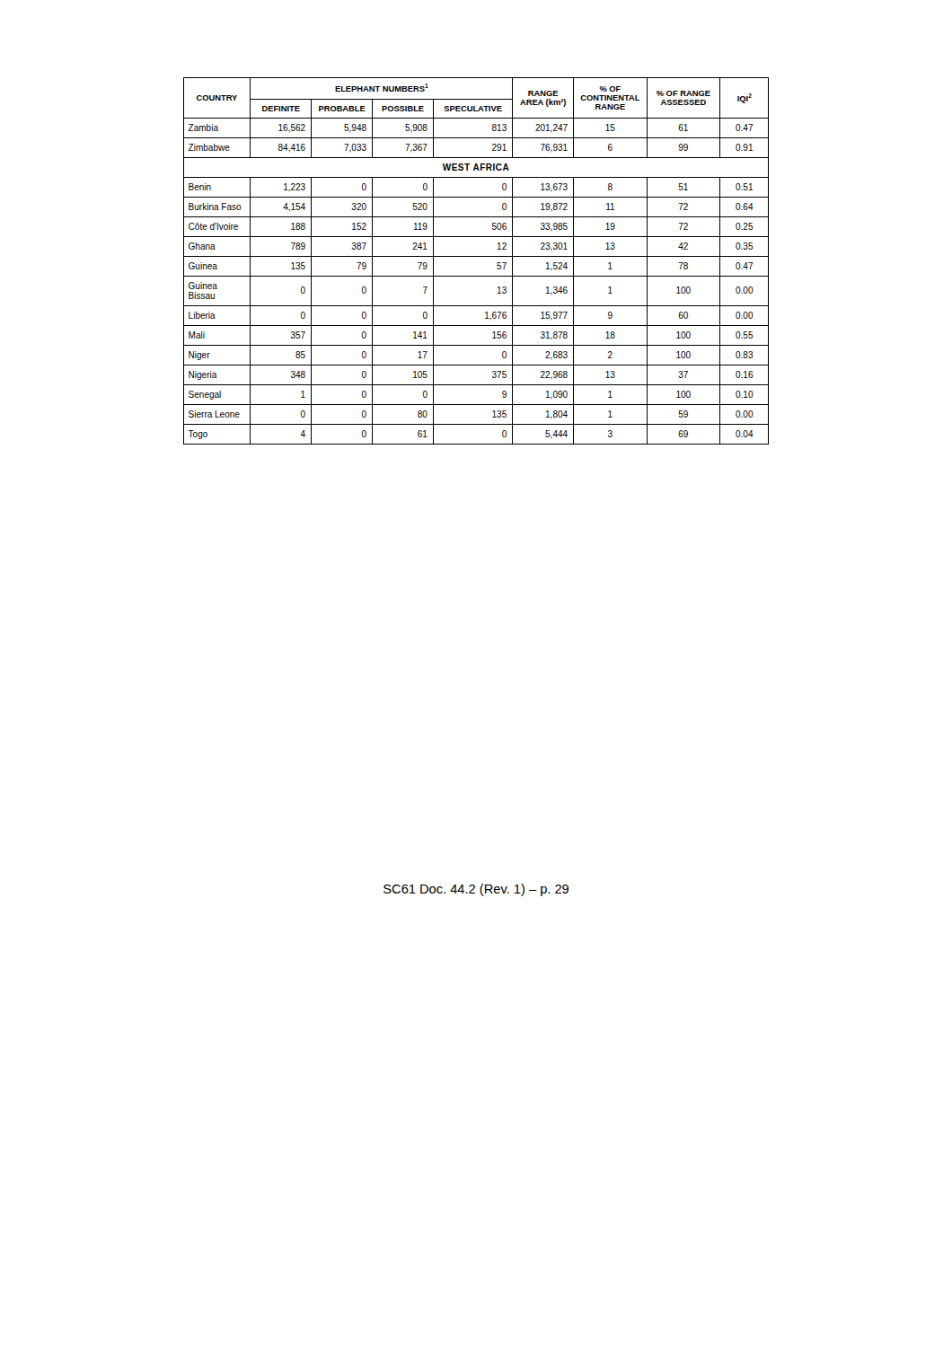| COUNTRY | ELEPHANT NUMBERS 1 | RANGE AREA (km²) | % OF CONTINENTAL RANGE | % OF RANGE ASSESSED | IQI 2 |
| --- | --- | --- | --- | --- | --- |
| DEFINITE | PROBABLE | POSSIBLE | SPECULATIVE |
| Zambia | 16,562 | 5,948 | 5,908 | 813 | 201,247 | 15 | 61 | 0.47 |
| Zimbabwe | 84,416 | 7,033 | 7,367 | 291 | 76,931 | 6 | 99 | 0.91 |
| WEST AFRICA |
| Benin | 1,223 | 0 | 0 | 0 | 13,673 | 8 | 51 | 0.51 |
| Burkina Faso | 4,154 | 320 | 520 | 0 | 19,872 | 11 | 72 | 0.64 |
| Côte d'Ivoire | 188 | 152 | 119 | 506 | 33,985 | 19 | 72 | 0.25 |
| Ghana | 789 | 387 | 241 | 12 | 23,301 | 13 | 42 | 0.35 |
| Guinea | 135 | 79 | 79 | 57 | 1,524 | 1 | 78 | 0.47 |
| Guinea Bissau | 0 | 0 | 7 | 13 | 1,346 | 1 | 100 | 0.00 |
| Liberia | 0 | 0 | 0 | 1,676 | 15,977 | 9 | 60 | 0.00 |
| Mali | 357 | 0 | 141 | 156 | 31,878 | 18 | 100 | 0.55 |
| Niger | 85 | 0 | 17 | 0 | 2,683 | 2 | 100 | 0.83 |
| Nigeria | 348 | 0 | 105 | 375 | 22,968 | 13 | 37 | 0.16 |
| Senegal | 1 | 0 | 0 | 9 | 1,090 | 1 | 100 | 0.10 |
| Sierra Leone | 0 | 0 | 80 | 135 | 1,804 | 1 | 59 | 0.00 |
| Togo | 4 | 0 | 61 | 0 | 5,444 | 3 | 69 | 0.04 |
SC61 Doc. 44.2 (Rev. 1) – p. 29